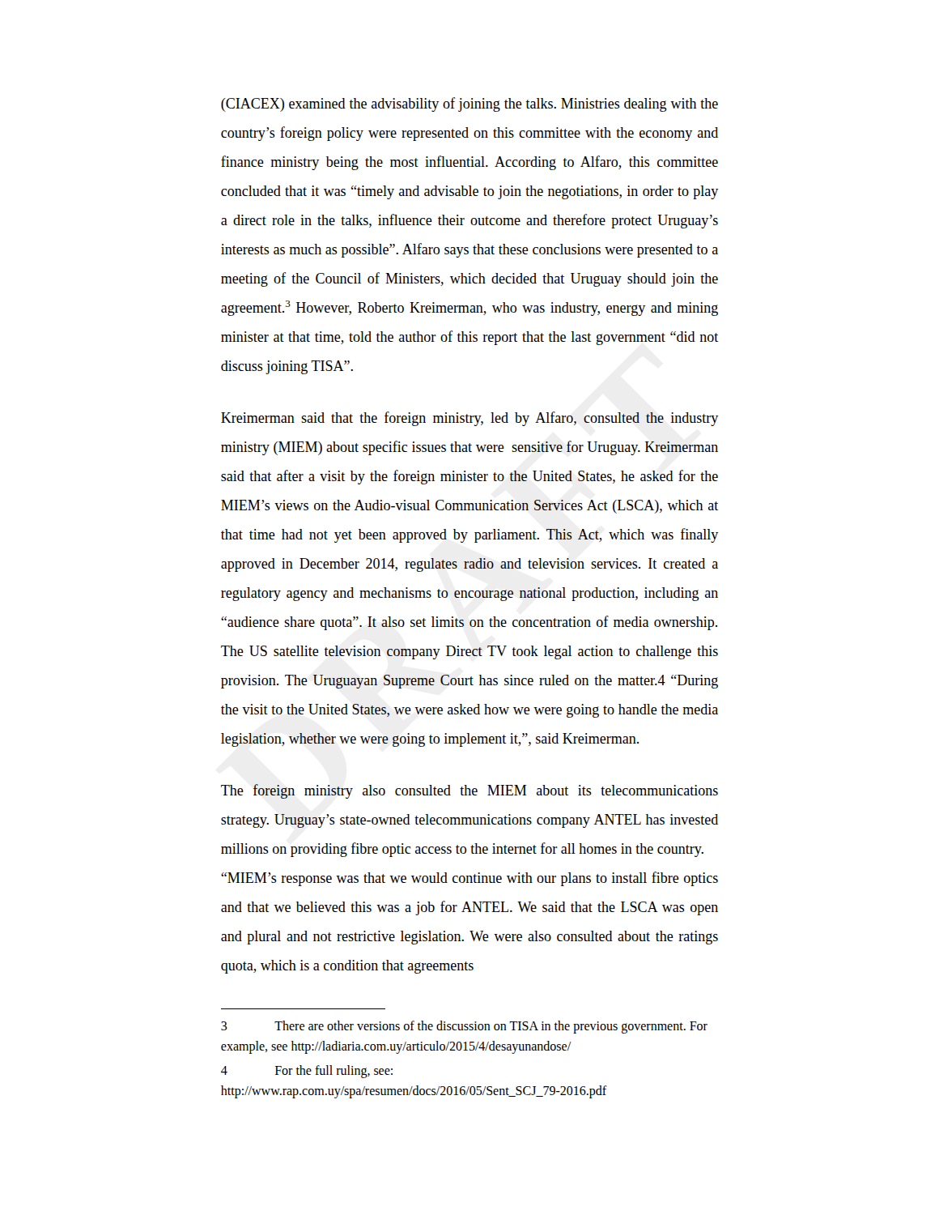DRAFT
(CIACEX) examined the advisability of joining the talks. Ministries dealing with the country’s foreign policy were represented on this committee with the economy and finance ministry being the most influential. According to Alfaro, this committee concluded that it was “timely and advisable to join the negotiations, in order to play a direct role in the talks, influence their outcome and therefore protect Uruguay’s interests as much as possible”. Alfaro says that these conclusions were presented to a meeting of the Council of Ministers, which decided that Uruguay should join the agreement.3 However, Roberto Kreimerman, who was industry, energy and mining minister at that time, told the author of this report that the last government “did not discuss joining TISA”.
Kreimerman said that the foreign ministry, led by Alfaro, consulted the industry ministry (MIEM) about specific issues that were sensitive for Uruguay. Kreimerman said that after a visit by the foreign minister to the United States, he asked for the MIEM’s views on the Audio-visual Communication Services Act (LSCA), which at that time had not yet been approved by parliament. This Act, which was finally approved in December 2014, regulates radio and television services. It created a regulatory agency and mechanisms to encourage national production, including an “audience share quota”. It also set limits on the concentration of media ownership. The US satellite television company Direct TV took legal action to challenge this provision. The Uruguayan Supreme Court has since ruled on the matter.4 “During the visit to the United States, we were asked how we were going to handle the media legislation, whether we were going to implement it,”, said Kreimerman.
The foreign ministry also consulted the MIEM about its telecommunications strategy. Uruguay’s state-owned telecommunications company ANTEL has invested millions on providing fibre optic access to the internet for all homes in the country.
“MIEM’s response was that we would continue with our plans to install fibre optics and that we believed this was a job for ANTEL. We said that the LSCA was open and plural and not restrictive legislation. We were also consulted about the ratings quota, which is a condition that agreements
3 There are other versions of the discussion on TISA in the previous government. For example, see http://ladiaria.com.uy/articulo/2015/4/desayunandose/
4 For the full ruling, see: http://www.rap.com.uy/spa/resumen/docs/2016/05/Sent_SCJ_79-2016.pdf